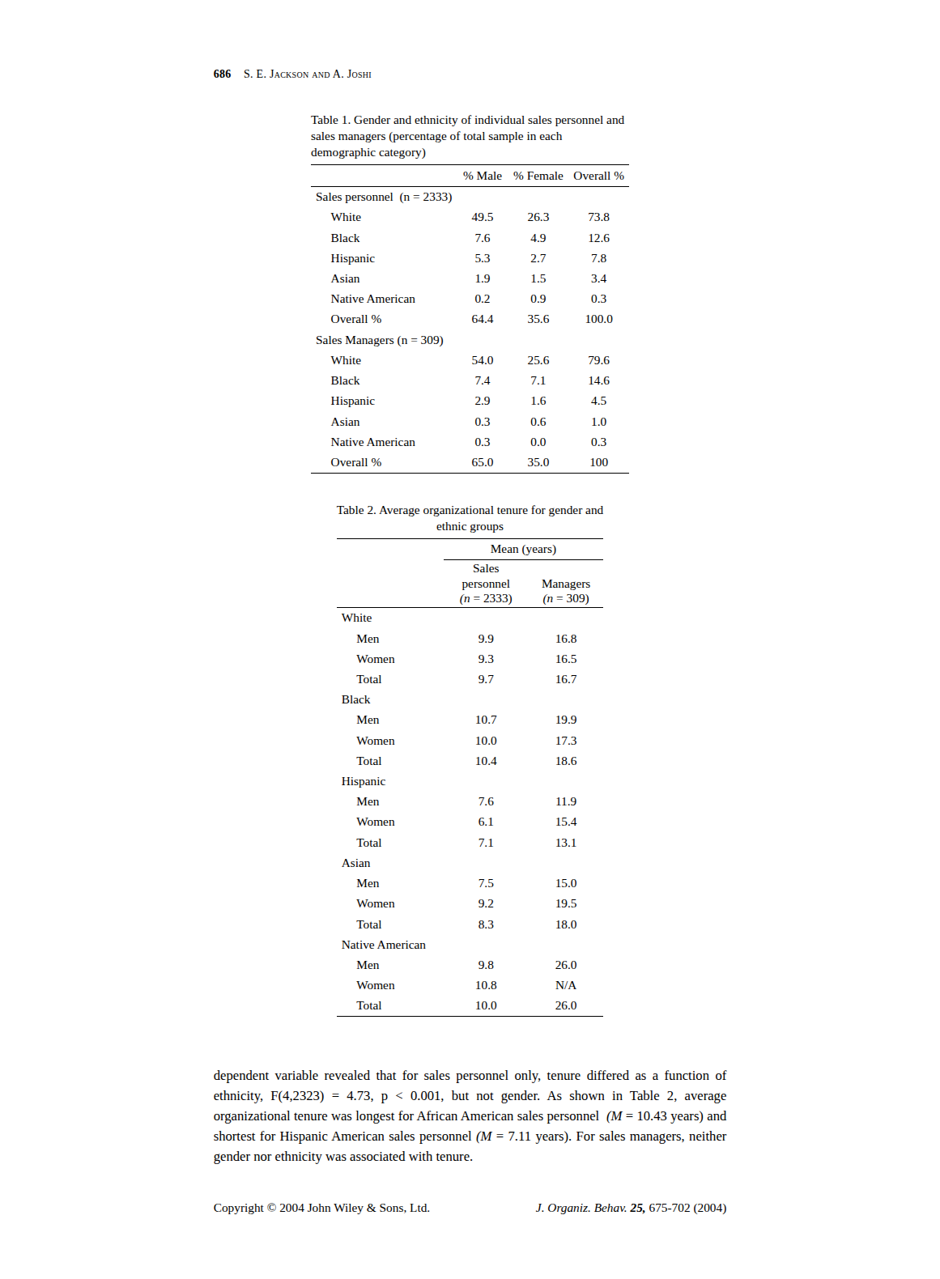686 S. E. Jackson and A. Joshi
Table 1. Gender and ethnicity of individual sales personnel and sales managers (percentage of total sample in each demographic category)
| | % Male | % Female | Overall % |
| --- | --- | --- | --- |
| Sales personnel (n = 2333) | | | |
| White | 49.5 | 26.3 | 73.8 |
| Black | 7.6 | 4.9 | 12.6 |
| Hispanic | 5.3 | 2.7 | 7.8 |
| Asian | 1.9 | 1.5 | 3.4 |
| Native American | 0.2 | 0.9 | 0.3 |
| Overall % | 64.4 | 35.6 | 100.0 |
| Sales Managers (n = 309) | | | |
| White | 54.0 | 25.6 | 79.6 |
| Black | 7.4 | 7.1 | 14.6 |
| Hispanic | 2.9 | 1.6 | 4.5 |
| Asian | 0.3 | 0.6 | 1.0 |
| Native American | 0.3 | 0.0 | 0.3 |
| Overall % | 65.0 | 35.0 | 100 |
Table 2. Average organizational tenure for gender and ethnic groups
| | Mean (years) |
| | Sales personnel (n = 2333) | Managers (n = 309) |
| White | | |
| Men | 9.9 | 16.8 |
| Women | 9.3 | 16.5 |
| Total | 9.7 | 16.7 |
| Black | | |
| Men | 10.7 | 19.9 |
| Women | 10.0 | 17.3 |
| Total | 10.4 | 18.6 |
| Hispanic | | |
| Men | 7.6 | 11.9 |
| Women | 6.1 | 15.4 |
| Total | 7.1 | 13.1 |
| Asian | | |
| Men | 7.5 | 15.0 |
| Women | 9.2 | 19.5 |
| Total | 8.3 | 18.0 |
| Native American | | |
| Men | 9.8 | 26.0 |
| Women | 10.8 | N/A |
| Total | 10.0 | 26.0 |
dependent variable revealed that for sales personnel only, tenure differed as a function of ethnicity, F(4,2323) = 4.73, p < 0.001, but not gender. As shown in Table 2, average organizational tenure was longest for African American sales personnel (M = 10.43 years) and shortest for Hispanic American sales personnel (M = 7.11 years). For sales managers, neither gender nor ethnicity was associated with tenure.
Copyright © 2004 John Wiley & Sons, Ltd.
J. Organiz. Behav. 25, 675-702 (2004)